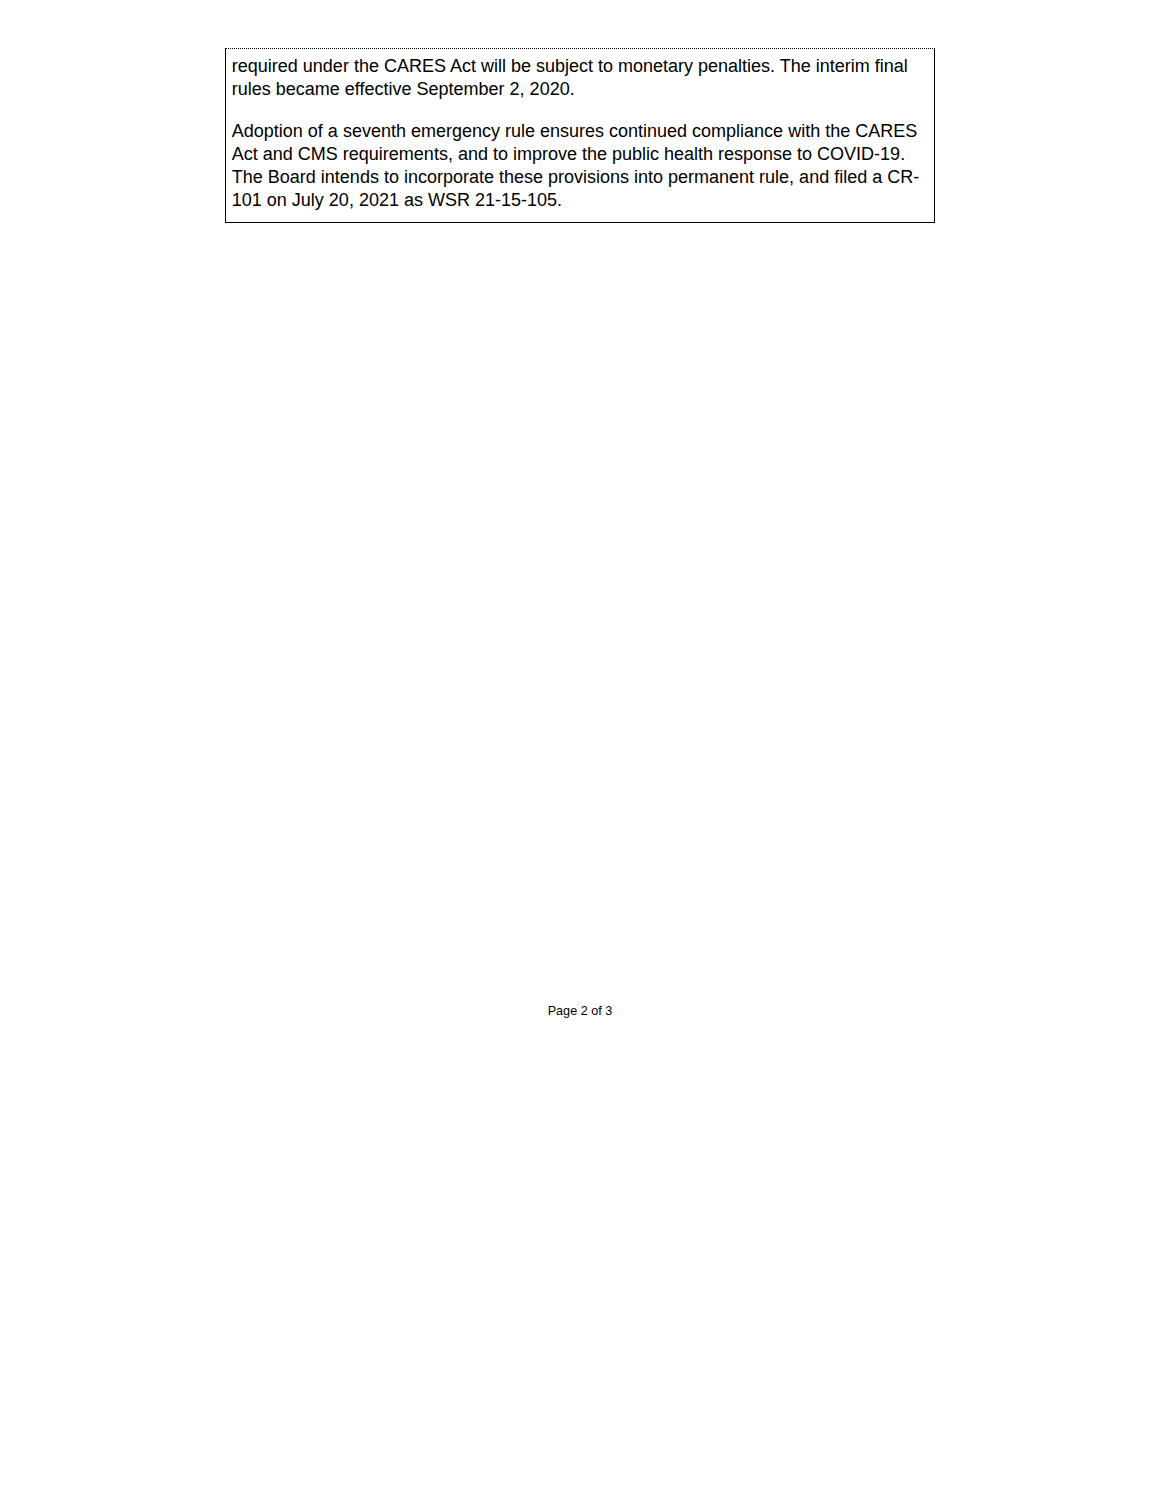required under the CARES Act will be subject to monetary penalties. The interim final rules became effective September 2, 2020.
Adoption of a seventh emergency rule ensures continued compliance with the CARES Act and CMS requirements, and to improve the public health response to COVID-19. The Board intends to incorporate these provisions into permanent rule, and filed a CR-101 on July 20, 2021 as WSR 21-15-105.
Page 2 of 3